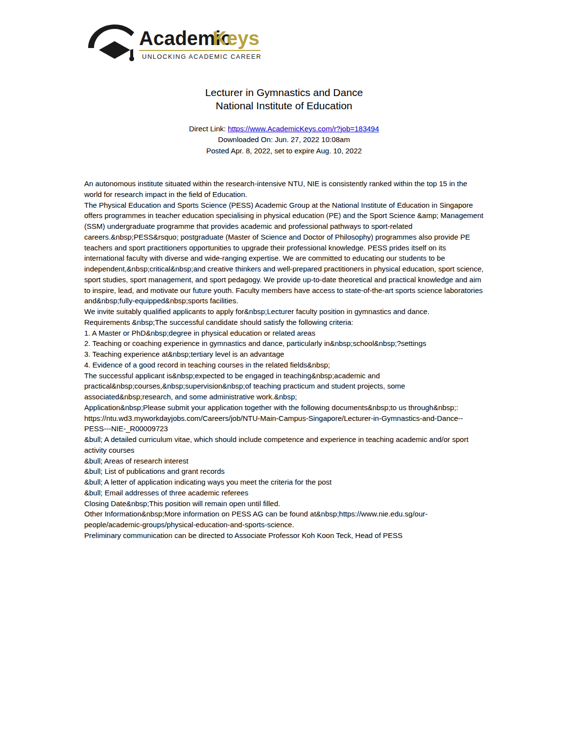Academic Academic Keys UNLOCKING ACADEMIC CAREERS
Lecturer in Gymnastics and Dance
National Institute of Education
Direct Link: https://www.AcademicKeys.com/r?job=183494
Downloaded On: Jun. 27, 2022 10:08am
Posted Apr. 8, 2022, set to expire Aug. 10, 2022
An autonomous institute situated within the research-intensive NTU, NIE is consistently ranked within the top 15 in the world for research impact in the field of Education.
The Physical Education and Sports Science (PESS) Academic Group at the National Institute of Education in Singapore offers programmes in teacher education specialising in physical education (PE) and the Sport Science &amp; Management (SSM) undergraduate programme that provides academic and professional pathways to sport-related careers.&nbsp;PESS&rsquo; postgraduate (Master of Science and Doctor of Philosophy) programmes also provide PE teachers and sport practitioners opportunities to upgrade their professional knowledge. PESS prides itself on its international faculty with diverse and wide-ranging expertise. We are committed to educating our students to be independent,&nbsp;critical&nbsp;and creative thinkers and well-prepared practitioners in physical education, sport science, sport studies, sport management, and sport pedagogy. We provide up-to-date theoretical and practical knowledge and aim to inspire, lead, and motivate our future youth. Faculty members have access to state-of-the-art sports science laboratories and&nbsp;fully-equipped&nbsp;sports facilities.
We invite suitably qualified applicants to apply for&nbsp;Lecturer faculty position in gymnastics and dance.
Requirements &nbsp;The successful candidate should satisfy the following criteria:
1. A Master or PhD&nbsp;degree in physical education or related areas
2. Teaching or coaching experience in gymnastics and dance, particularly in&nbsp;school&nbsp;?settings
3. Teaching experience at&nbsp;tertiary level is an advantage
4. Evidence of a good record in teaching courses in the related fields&nbsp;
The successful applicant is&nbsp;expected to be engaged in teaching&nbsp;academic and practical&nbsp;courses,&nbsp;supervision&nbsp;of teaching practicum and student projects, some associated&nbsp;research, and some administrative work.&nbsp;
Application&nbsp;Please submit your application together with the following documents&nbsp;to us through&nbsp;: https://ntu.wd3.myworkdayjobs.com/Careers/job/NTU-Main-Campus-Singapore/Lecturer-in-Gymnastics-and-Dance--PESS---NIE-_R00009723
&bull; A detailed curriculum vitae, which should include competence and experience in teaching academic and/or sport activity courses
&bull; Areas of research interest
&bull; List of publications and grant records
&bull; A letter of application indicating ways you meet the criteria for the post
&bull; Email addresses of three academic referees
Closing Date&nbsp;This position will remain open until filled.
Other Information&nbsp;More information on PESS AG can be found at&nbsp;https://www.nie.edu.sg/our-people/academic-groups/physical-education-and-sports-science.
Preliminary communication can be directed to Associate Professor Koh Koon Teck, Head of PESS